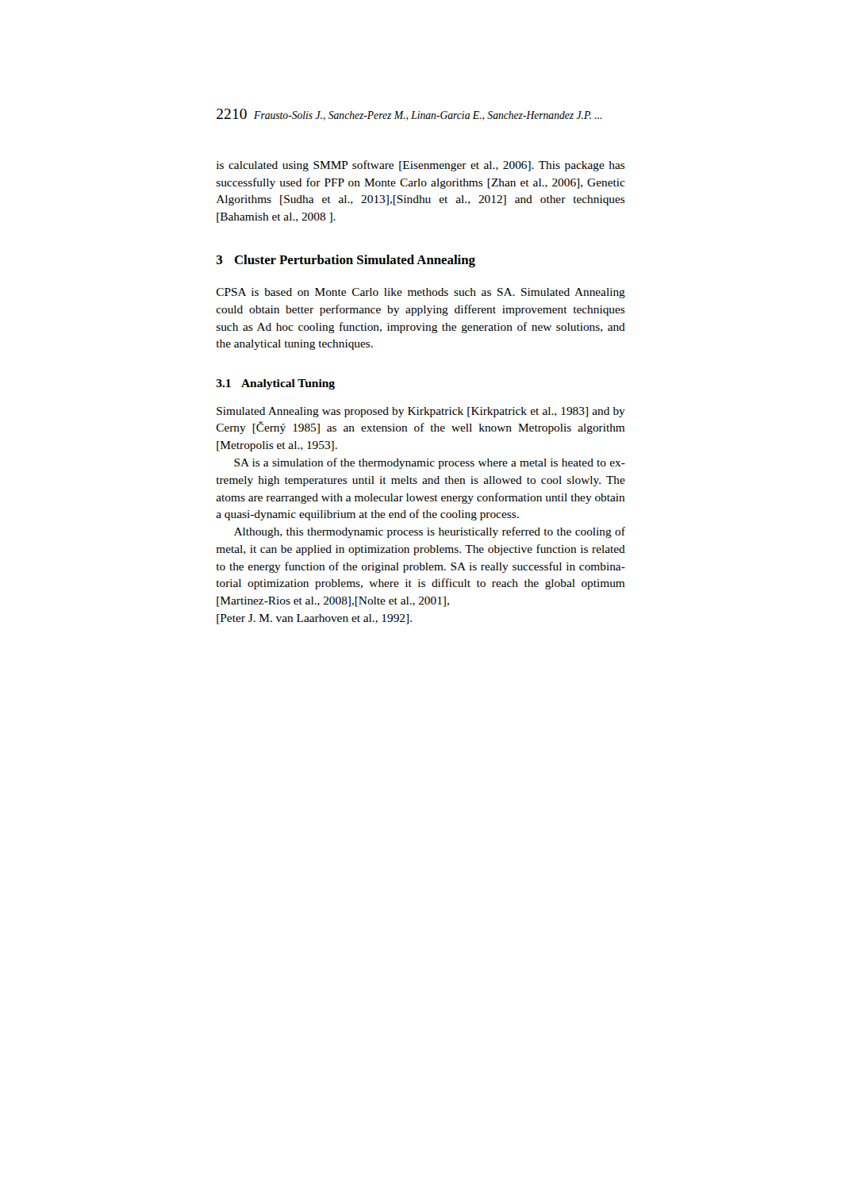2210 Frausto-Solis J., Sanchez-Perez M., Linan-Garcia E., Sanchez-Hernandez J.P. ...
is calculated using SMMP software [Eisenmenger et al., 2006]. This package has successfully used for PFP on Monte Carlo algorithms [Zhan et al., 2006], Genetic Algorithms [Sudha et al., 2013],[Sindhu et al., 2012] and other techniques [Bahamish et al., 2008 ].
3 Cluster Perturbation Simulated Annealing
CPSA is based on Monte Carlo like methods such as SA. Simulated Annealing could obtain better performance by applying different improvement techniques such as Ad hoc cooling function, improving the generation of new solutions, and the analytical tuning techniques.
3.1 Analytical Tuning
Simulated Annealing was proposed by Kirkpatrick [Kirkpatrick et al., 1983] and by Cerny [Černý 1985] as an extension of the well known Metropolis algorithm [Metropolis et al., 1953].
SA is a simulation of the thermodynamic process where a metal is heated to extremely high temperatures until it melts and then is allowed to cool slowly. The atoms are rearranged with a molecular lowest energy conformation until they obtain a quasi-dynamic equilibrium at the end of the cooling process.
Although, this thermodynamic process is heuristically referred to the cooling of metal, it can be applied in optimization problems. The objective function is related to the energy function of the original problem. SA is really successful in combinatorial optimization problems, where it is difficult to reach the global optimum [Martinez-Rios et al., 2008],[Nolte et al., 2001],
[Peter J. M. van Laarhoven et al., 1992].